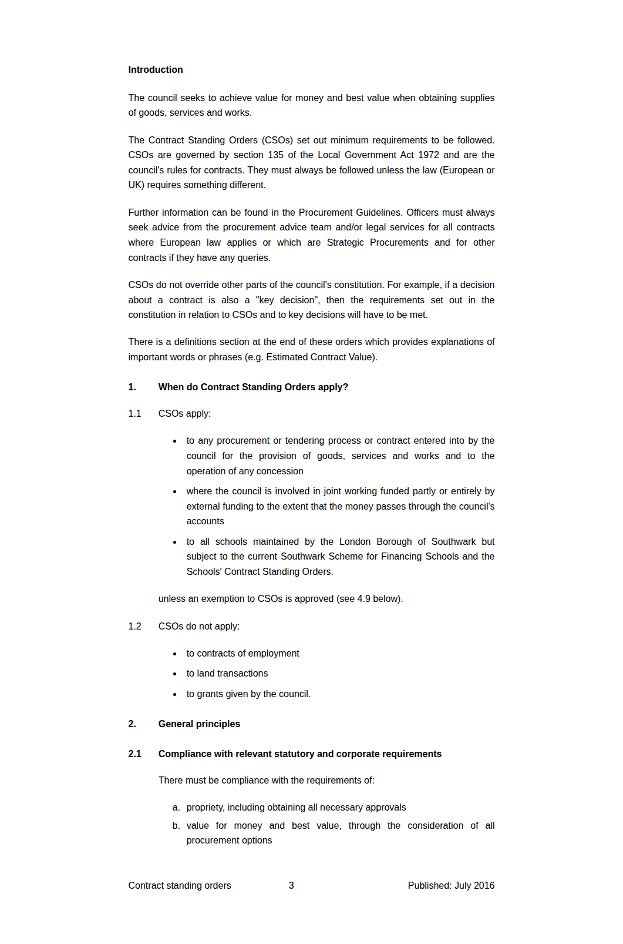Introduction
The council seeks to achieve value for money and best value when obtaining supplies of goods, services and works.
The Contract Standing Orders (CSOs) set out minimum requirements to be followed. CSOs are governed by section 135 of the Local Government Act 1972 and are the council's rules for contracts. They must always be followed unless the law (European or UK) requires something different.
Further information can be found in the Procurement Guidelines. Officers must always seek advice from the procurement advice team and/or legal services for all contracts where European law applies or which are Strategic Procurements and for other contracts if they have any queries.
CSOs do not override other parts of the council's constitution. For example, if a decision about a contract is also a "key decision", then the requirements set out in the constitution in relation to CSOs and to key decisions will have to be met.
There is a definitions section at the end of these orders which provides explanations of important words or phrases (e.g. Estimated Contract Value).
1.
When do Contract Standing Orders apply?
1.1
CSOs apply:
to any procurement or tendering process or contract entered into by the council for the provision of goods, services and works and to the operation of any concession
where the council is involved in joint working funded partly or entirely by external funding to the extent that the money passes through the council's accounts
to all schools maintained by the London Borough of Southwark but subject to the current Southwark Scheme for Financing Schools and the Schools' Contract Standing Orders.
unless an exemption to CSOs is approved (see 4.9 below).
1.2
CSOs do not apply:
to contracts of employment
to land transactions
to grants given by the council.
2.
General principles
2.1
Compliance with relevant statutory and corporate requirements
There must be compliance with the requirements of:
propriety, including obtaining all necessary approvals
value for money and best value, through the consideration of all procurement options
Contract standing orders
3
Published: July 2016